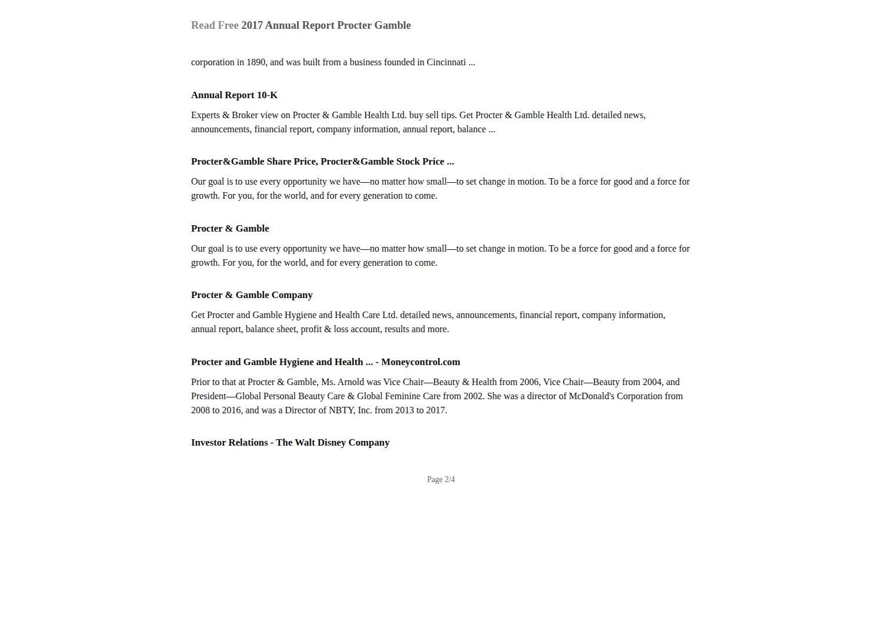Read Free 2017 Annual Report Procter Gamble
corporation in 1890, and was built from a business founded in Cincinnati ...
Annual Report 10-K
Experts & Broker view on Procter & Gamble Health Ltd. buy sell tips. Get Procter & Gamble Health Ltd. detailed news, announcements, financial report, company information, annual report, balance ...
Procter&Gamble Share Price, Procter&Gamble Stock Price ...
Our goal is to use every opportunity we have—no matter how small—to set change in motion. To be a force for good and a force for growth. For you, for the world, and for every generation to come.
Procter & Gamble
Our goal is to use every opportunity we have—no matter how small—to set change in motion. To be a force for good and a force for growth. For you, for the world, and for every generation to come.
Procter & Gamble Company
Get Procter and Gamble Hygiene and Health Care Ltd. detailed news, announcements, financial report, company information, annual report, balance sheet, profit & loss account, results and more.
Procter and Gamble Hygiene and Health ... - Moneycontrol.com
Prior to that at Procter & Gamble, Ms. Arnold was Vice Chair—Beauty & Health from 2006, Vice Chair—Beauty from 2004, and President—Global Personal Beauty Care & Global Feminine Care from 2002. She was a director of McDonald's Corporation from 2008 to 2016, and was a Director of NBTY, Inc. from 2013 to 2017.
Investor Relations - The Walt Disney Company
Page 2/4